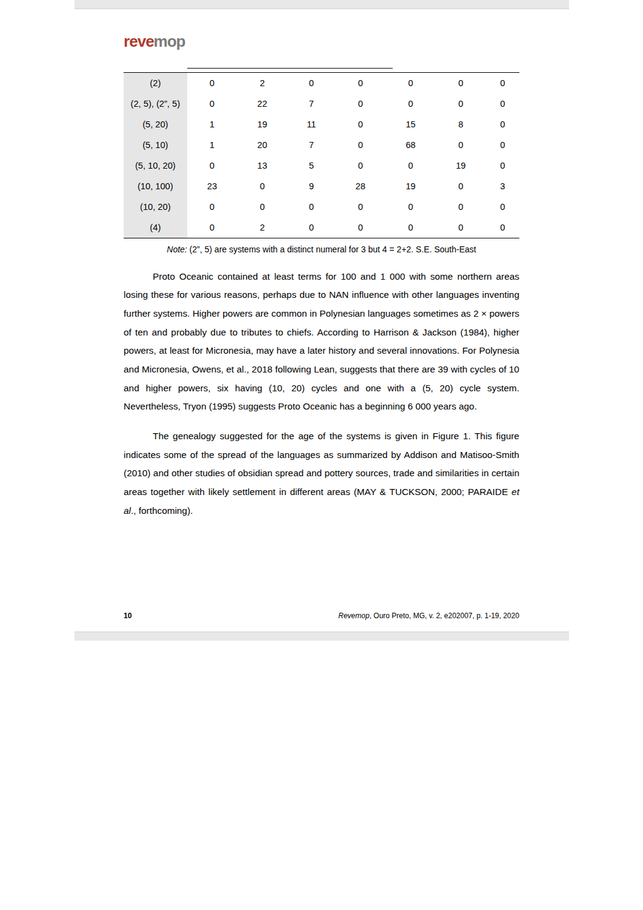revemop
| (2) | 0 | 2 | 0 | 0 | 0 | 0 | 0 |
| (2, 5), (2”, 5) | 0 | 22 | 7 | 0 | 0 | 0 | 0 |
| (5, 20) | 1 | 19 | 11 | 0 | 15 | 8 | 0 |
| (5, 10) | 1 | 20 | 7 | 0 | 68 | 0 | 0 |
| (5, 10, 20) | 0 | 13 | 5 | 0 | 0 | 19 | 0 |
| (10, 100) | 23 | 0 | 9 | 28 | 19 | 0 | 3 |
| (10, 20) | 0 | 0 | 0 | 0 | 0 | 0 | 0 |
| (4) | 0 | 2 | 0 | 0 | 0 | 0 | 0 |
Note: (2”, 5) are systems with a distinct numeral for 3 but 4 = 2+2. S.E. South-East
Proto Oceanic contained at least terms for 100 and 1 000 with some northern areas losing these for various reasons, perhaps due to NAN influence with other languages inventing further systems. Higher powers are common in Polynesian languages sometimes as 2 × powers of ten and probably due to tributes to chiefs. According to Harrison & Jackson (1984), higher powers, at least for Micronesia, may have a later history and several innovations. For Polynesia and Micronesia, Owens, et al., 2018 following Lean, suggests that there are 39 with cycles of 10 and higher powers, six having (10, 20) cycles and one with a (5, 20) cycle system. Nevertheless, Tryon (1995) suggests Proto Oceanic has a beginning 6 000 years ago.
The genealogy suggested for the age of the systems is given in Figure 1. This figure indicates some of the spread of the languages as summarized by Addison and Matisoo-Smith (2010) and other studies of obsidian spread and pottery sources, trade and similarities in certain areas together with likely settlement in different areas (MAY & TUCKSON, 2000; PARAIDE et al., forthcoming).
10 Revemop, Ouro Preto, MG, v. 2, e202007, p. 1-19, 2020